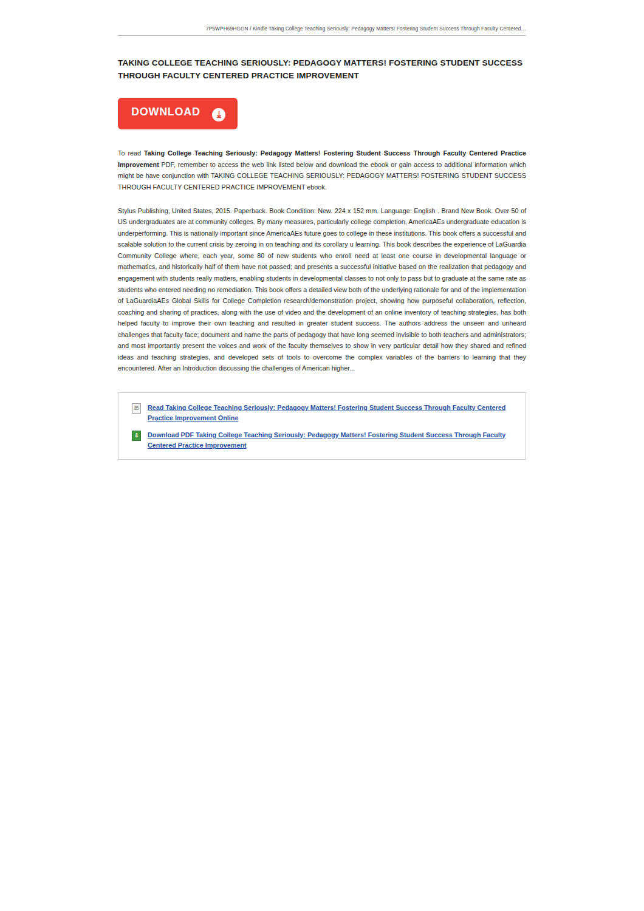7P5WPH69HGGN / Kindle Taking College Teaching Seriously: Pedagogy Matters! Fostering Student Success Through Faculty Centered…
Taking College Teaching Seriously: Pedagogy Matters! Fostering Student Success Through Faculty Centered Practice Improvement
DOWNLOAD ⤓
To read Taking College Teaching Seriously: Pedagogy Matters! Fostering Student Success Through Faculty Centered Practice Improvement PDF, remember to access the web link listed below and download the ebook or gain access to additional information which might be have conjunction with TAKING COLLEGE TEACHING SERIOUSLY: PEDAGOGY MATTERS! FOSTERING STUDENT SUCCESS THROUGH FACULTY CENTERED PRACTICE IMPROVEMENT ebook.
Stylus Publishing, United States, 2015. Paperback. Book Condition: New. 224 x 152 mm. Language: English . Brand New Book. Over 50 of US undergraduates are at community colleges. By many measures, particularly college completion, AmericaAEs undergraduate education is underperforming. This is nationally important since AmericaAEs future goes to college in these institutions. This book offers a successful and scalable solution to the current crisis by zeroing in on teaching and its corollary u learning. This book describes the experience of LaGuardia Community College where, each year, some 80 of new students who enroll need at least one course in developmental language or mathematics, and historically half of them have not passed; and presents a successful initiative based on the realization that pedagogy and engagement with students really matters, enabling students in developmental classes to not only to pass but to graduate at the same rate as students who entered needing no remediation. This book offers a detailed view both of the underlying rationale for and of the implementation of LaGuardiaAEs Global Skills for College Completion research/demonstration project, showing how purposeful collaboration, reflection, coaching and sharing of practices, along with the use of video and the development of an online inventory of teaching strategies, has both helped faculty to improve their own teaching and resulted in greater student success. The authors address the unseen and unheard challenges that faculty face; document and name the parts of pedagogy that have long seemed invisible to both teachers and administrators; and most importantly present the voices and work of the faculty themselves to show in very particular detail how they shared and refined ideas and teaching strategies, and developed sets of tools to overcome the complex variables of the barriers to learning that they encountered. After an Introduction discussing the challenges of American higher...
🖹Read Taking College Teaching Seriously: Pedagogy Matters! Fostering Student Success Through Faculty Centered Practice Improvement Online
⇩Download PDF Taking College Teaching Seriously: Pedagogy Matters! Fostering Student Success Through Faculty Centered Practice Improvement